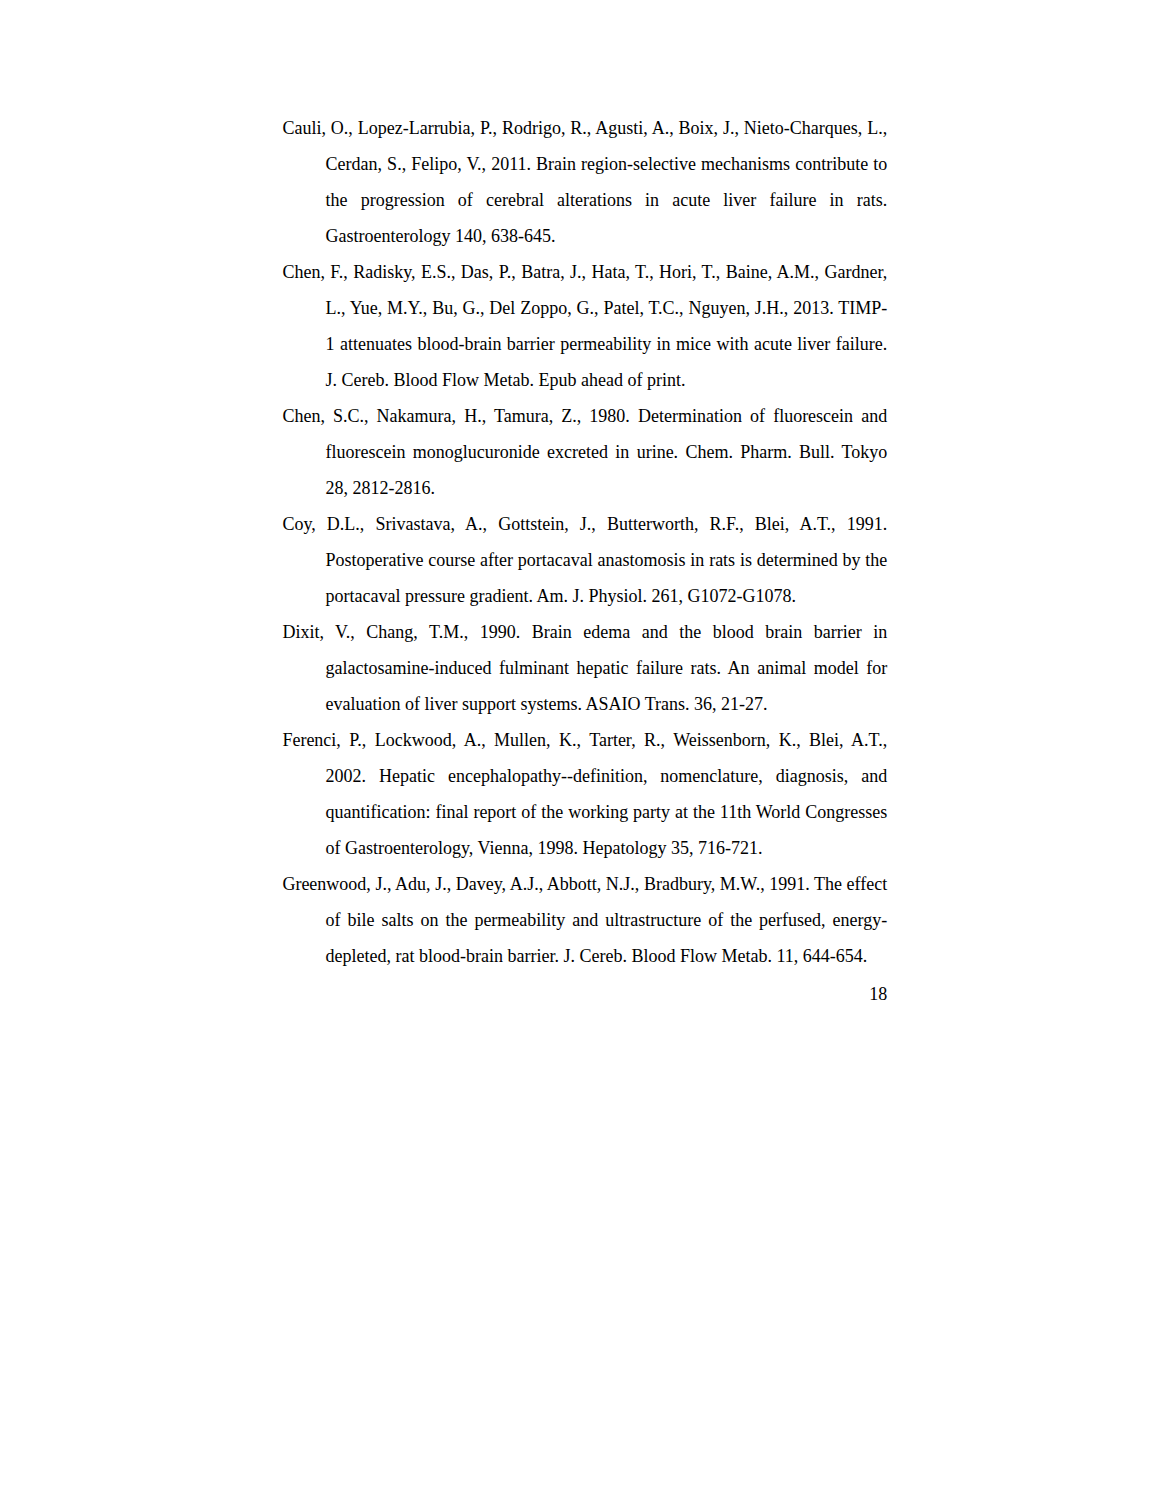Cauli, O., Lopez-Larrubia, P., Rodrigo, R., Agusti, A., Boix, J., Nieto-Charques, L., Cerdan, S., Felipo, V., 2011. Brain region-selective mechanisms contribute to the progression of cerebral alterations in acute liver failure in rats. Gastroenterology 140, 638-645.
Chen, F., Radisky, E.S., Das, P., Batra, J., Hata, T., Hori, T., Baine, A.M., Gardner, L., Yue, M.Y., Bu, G., Del Zoppo, G., Patel, T.C., Nguyen, J.H., 2013. TIMP-1 attenuates blood-brain barrier permeability in mice with acute liver failure. J. Cereb. Blood Flow Metab. Epub ahead of print.
Chen, S.C., Nakamura, H., Tamura, Z., 1980. Determination of fluorescein and fluorescein monoglucuronide excreted in urine. Chem. Pharm. Bull. Tokyo 28, 2812-2816.
Coy, D.L., Srivastava, A., Gottstein, J., Butterworth, R.F., Blei, A.T., 1991. Postoperative course after portacaval anastomosis in rats is determined by the portacaval pressure gradient. Am. J. Physiol. 261, G1072-G1078.
Dixit, V., Chang, T.M., 1990. Brain edema and the blood brain barrier in galactosamine-induced fulminant hepatic failure rats. An animal model for evaluation of liver support systems. ASAIO Trans. 36, 21-27.
Ferenci, P., Lockwood, A., Mullen, K., Tarter, R., Weissenborn, K., Blei, A.T., 2002. Hepatic encephalopathy--definition, nomenclature, diagnosis, and quantification: final report of the working party at the 11th World Congresses of Gastroenterology, Vienna, 1998. Hepatology 35, 716-721.
Greenwood, J., Adu, J., Davey, A.J., Abbott, N.J., Bradbury, M.W., 1991. The effect of bile salts on the permeability and ultrastructure of the perfused, energy-depleted, rat blood-brain barrier. J. Cereb. Blood Flow Metab. 11, 644-654.
18